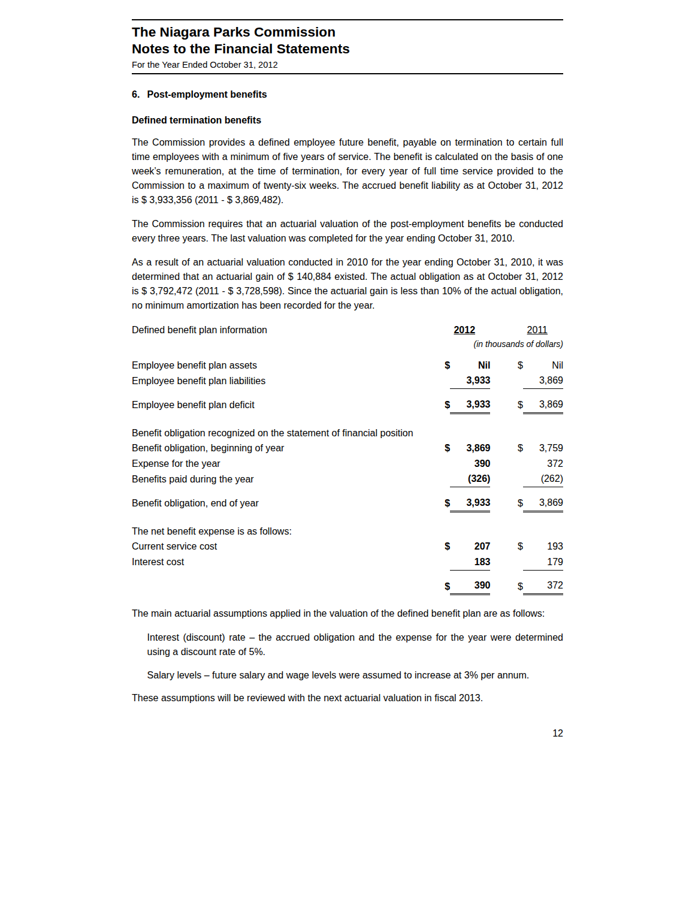The Niagara Parks Commission
Notes to the Financial Statements
For the Year Ended October 31, 2012
6. Post-employment benefits
Defined termination benefits
The Commission provides a defined employee future benefit, payable on termination to certain full time employees with a minimum of five years of service. The benefit is calculated on the basis of one week’s remuneration, at the time of termination, for every year of full time service provided to the Commission to a maximum of twenty-six weeks. The accrued benefit liability as at October 31, 2012 is $ 3,933,356 (2011 - $ 3,869,482).
The Commission requires that an actuarial valuation of the post-employment benefits be conducted every three years. The last valuation was completed for the year ending October 31, 2010.
As a result of an actuarial valuation conducted in 2010 for the year ending October 31, 2010, it was determined that an actuarial gain of $ 140,884 existed. The actual obligation as at October 31, 2012 is $ 3,792,472 (2011 - $ 3,728,598). Since the actuarial gain is less than 10% of the actual obligation, no minimum amortization has been recorded for the year.
| Defined benefit plan information | | 2012 | | 2011 |
| | | (in thousands of dollars) |
| Employee benefit plan assets | | $ | Nil | | $ | Nil |
| Employee benefit plan liabilities | | | 3,933 | | | 3,869 |
| Employee benefit plan deficit | | $ | 3,933 | | $ | 3,869 |
| Benefit obligation recognized on the statement of financial position |
| Benefit obligation, beginning of year | | $ | 3,869 | | $ | 3,759 |
| Expense for the year | | | 390 | | | 372 |
| Benefits paid during the year | | | (326) | | | (262) |
| Benefit obligation, end of year | | $ | 3,933 | | $ | 3,869 |
| The net benefit expense is as follows: |
| Current service cost | | $ | 207 | | $ | 193 |
| Interest cost | | | 183 | | | 179 |
| | | $ | 390 | | $ | 372 |
The main actuarial assumptions applied in the valuation of the defined benefit plan are as follows:
Interest (discount) rate – the accrued obligation and the expense for the year were determined using a discount rate of 5%.
Salary levels – future salary and wage levels were assumed to increase at 3% per annum.
These assumptions will be reviewed with the next actuarial valuation in fiscal 2013.
12